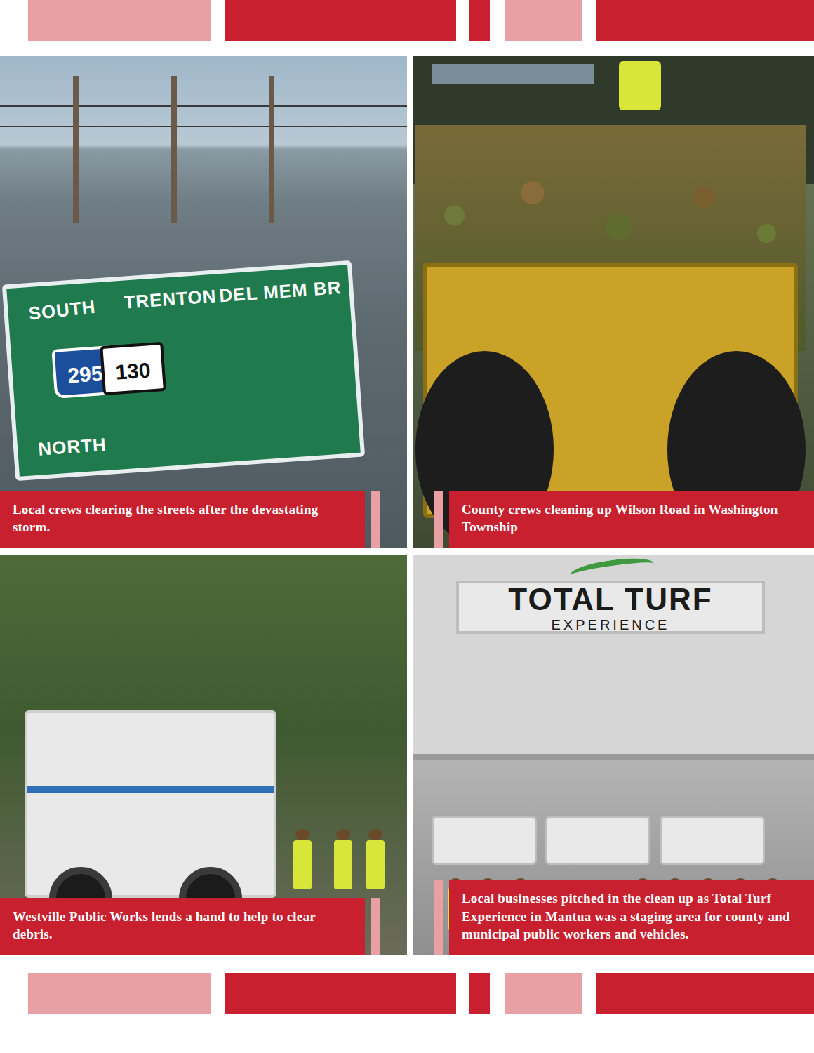SOUTH TRENTON DEL MEM BR NORTH
295
130
Local crews clearing the streets after the devastating storm.
County crews cleaning up Wilson Road in Washington Township
Westville Public Works lends a hand to help to clear debris.
TOTAL TURF EXPERIENCE
Local businesses pitched in the clean up as Total Turf Experience in Mantua was a staging area for county and municipal public workers and vehicles.